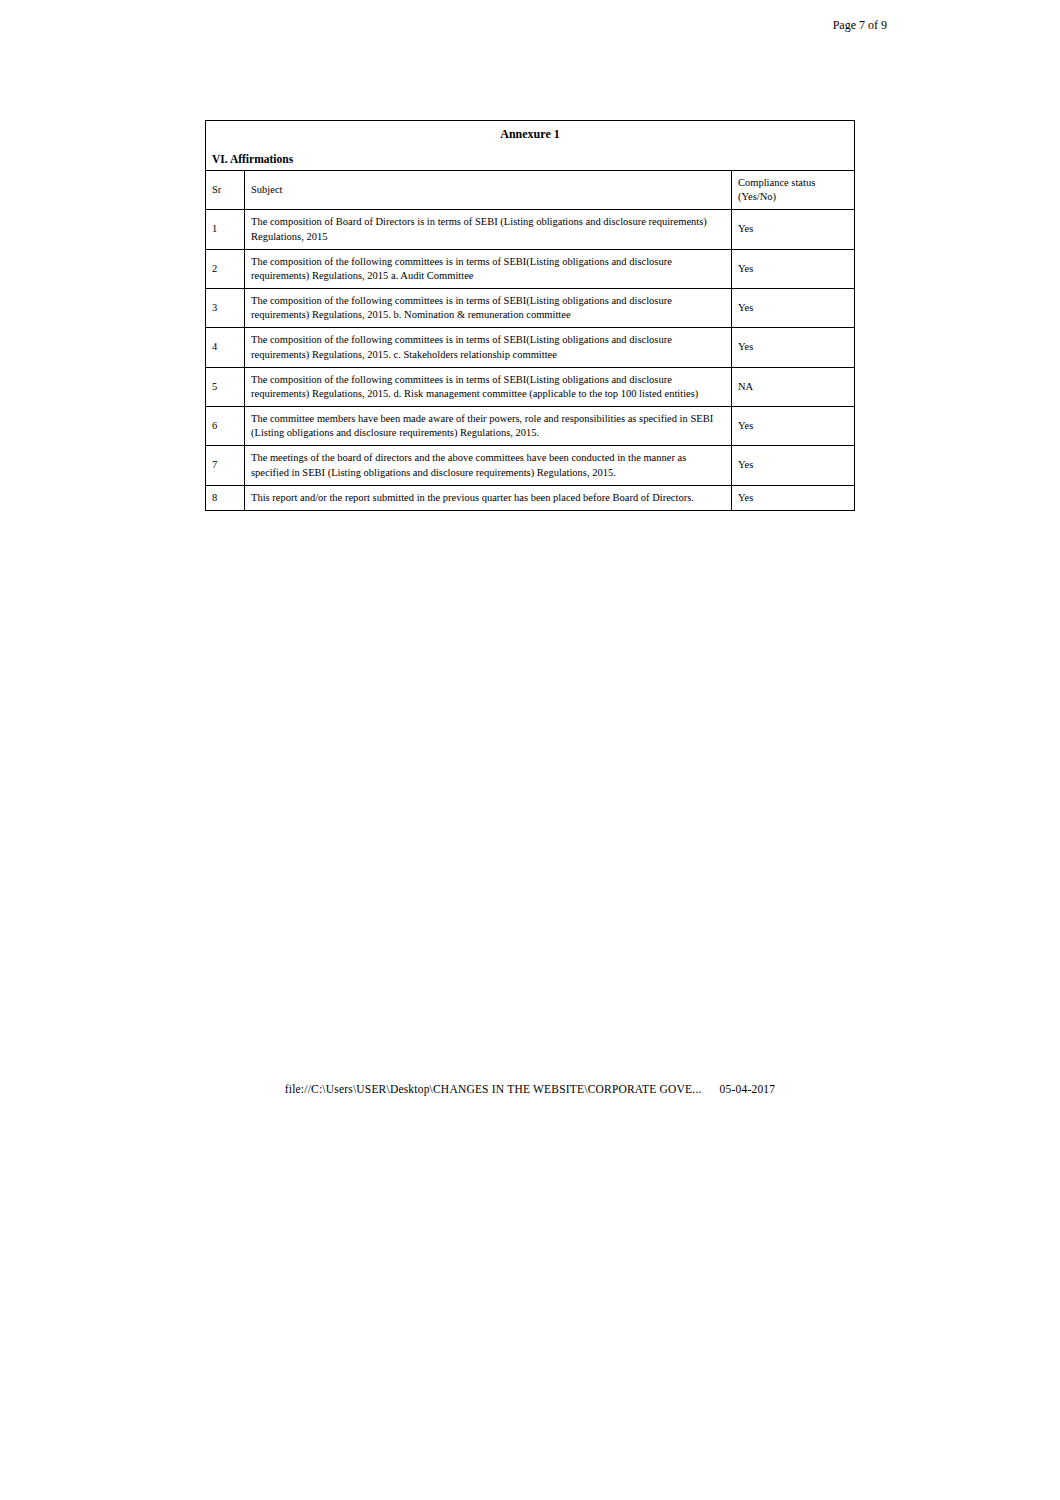Page 7 of 9
Annexure 1
VI. Affirmations
| Sr | Subject | Compliance status (Yes/No) |
| 1 | The composition of Board of Directors is in terms of SEBI (Listing obligations and disclosure requirements) Regulations, 2015 | Yes |
| 2 | The composition of the following committees is in terms of SEBI(Listing obligations and disclosure requirements) Regulations, 2015 a. Audit Committee | Yes |
| 3 | The composition of the following committees is in terms of SEBI(Listing obligations and disclosure requirements) Regulations, 2015. b. Nomination & remuneration committee | Yes |
| 4 | The composition of the following committees is in terms of SEBI(Listing obligations and disclosure requirements) Regulations, 2015. c. Stakeholders relationship committee | Yes |
| 5 | The composition of the following committees is in terms of SEBI(Listing obligations and disclosure requirements) Regulations, 2015. d. Risk management committee (applicable to the top 100 listed entities) | NA |
| 6 | The committee members have been made aware of their powers, role and responsibilities as specified in SEBI (Listing obligations and disclosure requirements) Regulations, 2015. | Yes |
| 7 | The meetings of the board of directors and the above committees have been conducted in the manner as specified in SEBI (Listing obligations and disclosure requirements) Regulations, 2015. | Yes |
| 8 | This report and/or the report submitted in the previous quarter has been placed before Board of Directors. | Yes |
file://C:\Users\USER\Desktop\CHANGES IN THE WEBSITE\CORPORATE GOVE... 05-04-2017